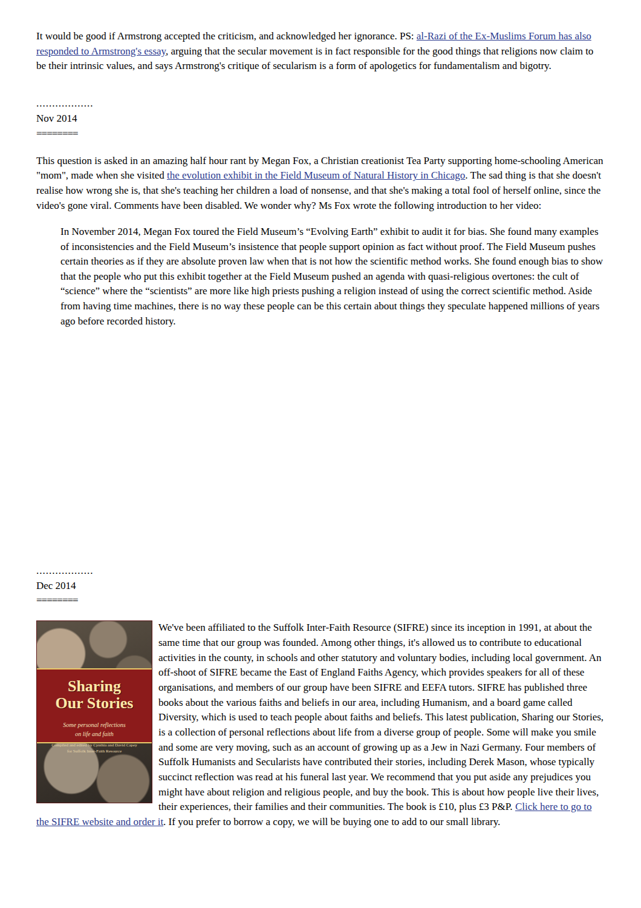It would be good if Armstrong accepted the criticism, and acknowledged her ignorance. PS: al-Razi of the Ex-Muslims Forum has also responded to Armstrong's essay, arguing that the secular movement is in fact responsible for the good things that religions now claim to be their intrinsic values, and says Armstrong's critique of secularism is a form of apologetics for fundamentalism and bigotry.
..................
Nov 2014
========
This question is asked in an amazing half hour rant by Megan Fox, a Christian creationist Tea Party supporting home-schooling American "mom", made when she visited the evolution exhibit in the Field Museum of Natural History in Chicago. The sad thing is that she doesn't realise how wrong she is, that she's teaching her children a load of nonsense, and that she's making a total fool of herself online, since the video's gone viral. Comments have been disabled. We wonder why? Ms Fox wrote the following introduction to her video:
In November 2014, Megan Fox toured the Field Museum’s “Evolving Earth” exhibit to audit it for bias. She found many examples of inconsistencies and the Field Museum’s insistence that people support opinion as fact without proof. The Field Museum pushes certain theories as if they are absolute proven law when that is not how the scientific method works. She found enough bias to show that the people who put this exhibit together at the Field Museum pushed an agenda with quasi-religious overtones: the cult of “science” where the “scientists” are more like high priests pushing a religion instead of using the correct scientific method. Aside from having time machines, there is no way these people can be this certain about things they speculate happened millions of years ago before recorded history.
..................
Dec 2014
========
Sharing
Our Stories
Some personal reflections
on life and faith
Compiled and edited by Cynthia and David Capey
for Suffolk Inter-Faith Resource
We've been affiliated to the Suffolk Inter-Faith Resource (SIFRE) since its inception in 1991, at about the same time that our group was founded. Among other things, it's allowed us to contribute to educational activities in the county, in schools and other statutory and voluntary bodies, including local government. An off-shoot of SIFRE became the East of England Faiths Agency, which provides speakers for all of these organisations, and members of our group have been SIFRE and EEFA tutors. SIFRE has published three books about the various faiths and beliefs in our area, including Humanism, and a board game called Diversity, which is used to teach people about faiths and beliefs. This latest publication, Sharing our Stories, is a collection of personal reflections about life from a diverse group of people. Some will make you smile and some are very moving, such as an account of growing up as a Jew in Nazi Germany. Four members of Suffolk Humanists and Secularists have contributed their stories, including Derek Mason, whose typically succinct reflection was read at his funeral last year. We recommend that you put aside any prejudices you might have about religion and religious people, and buy the book. This is about how people live their lives, their experiences, their families and their communities. The book is £10, plus £3 P&P. Click here to go to the SIFRE website and order it. If you prefer to borrow a copy, we will be buying one to add to our small library.